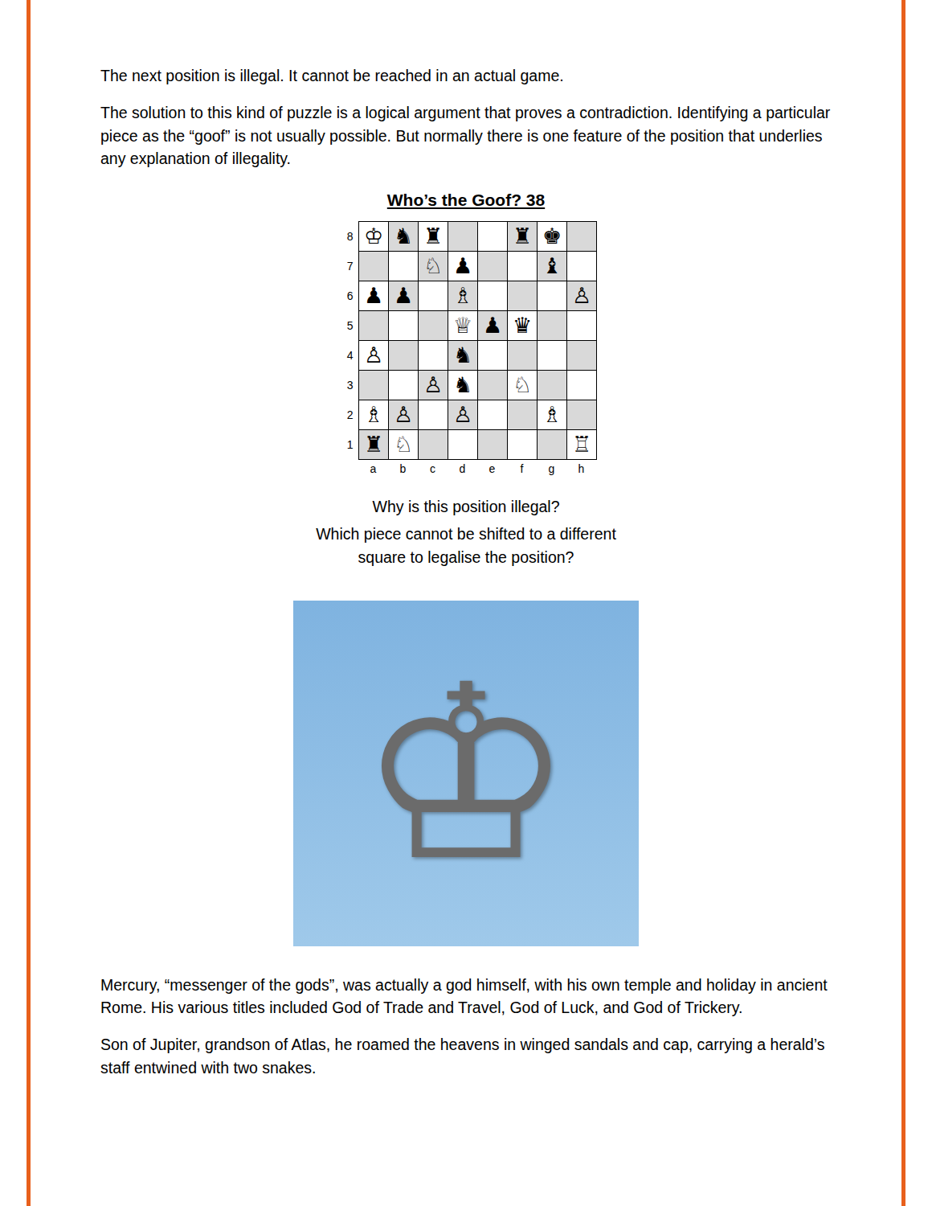The next position is illegal. It cannot be reached in an actual game.
The solution to this kind of puzzle is a logical argument that proves a contradiction. Identifying a particular piece as the “goof” is not usually possible. But normally there is one feature of the position that underlies any explanation of illegality.
Who’s the Goof? 38
| 8 | ♔ | ♞ | ♜ | | | ♜ | ♚ | |
| 7 | | | ♘ | ♟ | | | ♝ | |
| 6 | ♟ | ♟ | | ♗ | | | | ♙ |
| 5 | | | | ♕ | ♟ | ♛ | | |
| 4 | ♙ | | | ♞ | | | | |
| 3 | | | ♙ | ♞ | | ♘ | | |
| 2 | ♗ | ♙ | | ♙ | | | ♗ | |
| 1 | ♜ | ♘ | | | | | | ♖ |
| | a | b | c | d | e | f | g | h |
Why is this position illegal?
Which piece cannot be shifted to a different
square to legalise the position?
♔
Mercury, “messenger of the gods”, was actually a god himself, with his own temple and holiday in ancient Rome. His various titles included God of Trade and Travel, God of Luck, and God of Trickery.
Son of Jupiter, grandson of Atlas, he roamed the heavens in winged sandals and cap, carrying a herald’s staff entwined with two snakes.